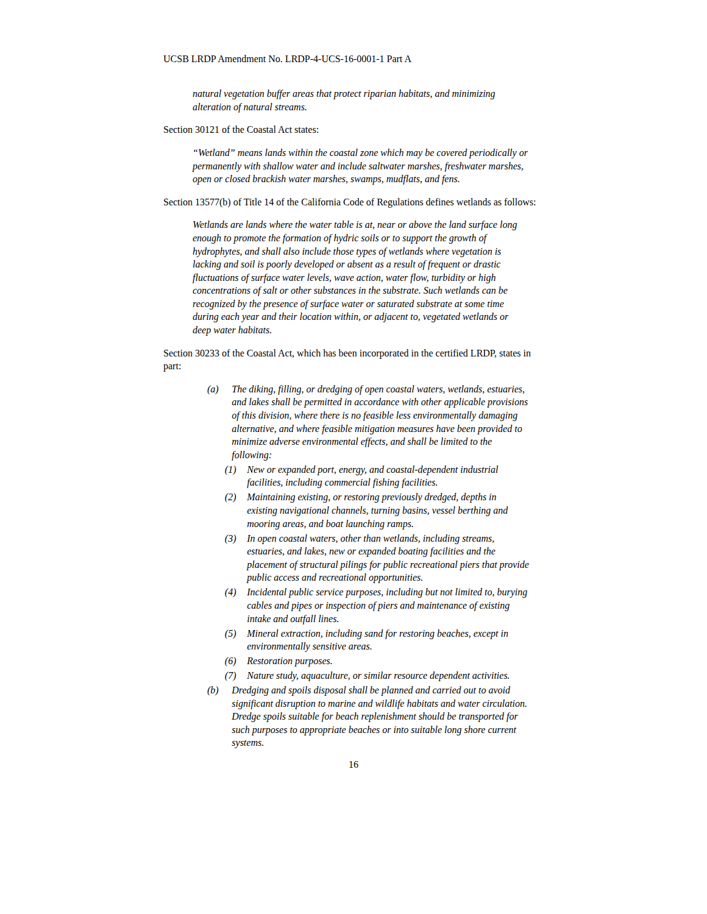UCSB LRDP Amendment No. LRDP-4-UCS-16-0001-1 Part A
natural vegetation buffer areas that protect riparian habitats, and minimizing alteration of natural streams.
Section 30121 of the Coastal Act states:
“Wetland” means lands within the coastal zone which may be covered periodically or permanently with shallow water and include saltwater marshes, freshwater marshes, open or closed brackish water marshes, swamps, mudflats, and fens.
Section 13577(b) of Title 14 of the California Code of Regulations defines wetlands as follows:
Wetlands are lands where the water table is at, near or above the land surface long enough to promote the formation of hydric soils or to support the growth of hydrophytes, and shall also include those types of wetlands where vegetation is lacking and soil is poorly developed or absent as a result of frequent or drastic fluctuations of surface water levels, wave action, water flow, turbidity or high concentrations of salt or other substances in the substrate. Such wetlands can be recognized by the presence of surface water or saturated substrate at some time during each year and their location within, or adjacent to, vegetated wetlands or deep water habitats.
Section 30233 of the Coastal Act, which has been incorporated in the certified LRDP, states in part:
(a)
The diking, filling, or dredging of open coastal waters, wetlands, estuaries, and lakes shall be permitted in accordance with other applicable provisions of this division, where there is no feasible less environmentally damaging alternative, and where feasible mitigation measures have been provided to minimize adverse environmental effects, and shall be limited to the following:
(1)
New or expanded port, energy, and coastal-dependent industrial facilities, including commercial fishing facilities.
(2)
Maintaining existing, or restoring previously dredged, depths in existing navigational channels, turning basins, vessel berthing and mooring areas, and boat launching ramps.
(3)
In open coastal waters, other than wetlands, including streams, estuaries, and lakes, new or expanded boating facilities and the placement of structural pilings for public recreational piers that provide public access and recreational opportunities.
(4)
Incidental public service purposes, including but not limited to, burying cables and pipes or inspection of piers and maintenance of existing intake and outfall lines.
(5)
Mineral extraction, including sand for restoring beaches, except in environmentally sensitive areas.
(6)
Restoration purposes.
(7)
Nature study, aquaculture, or similar resource dependent activities.
(b)
Dredging and spoils disposal shall be planned and carried out to avoid significant disruption to marine and wildlife habitats and water circulation. Dredge spoils suitable for beach replenishment should be transported for such purposes to appropriate beaches or into suitable long shore current systems.
16